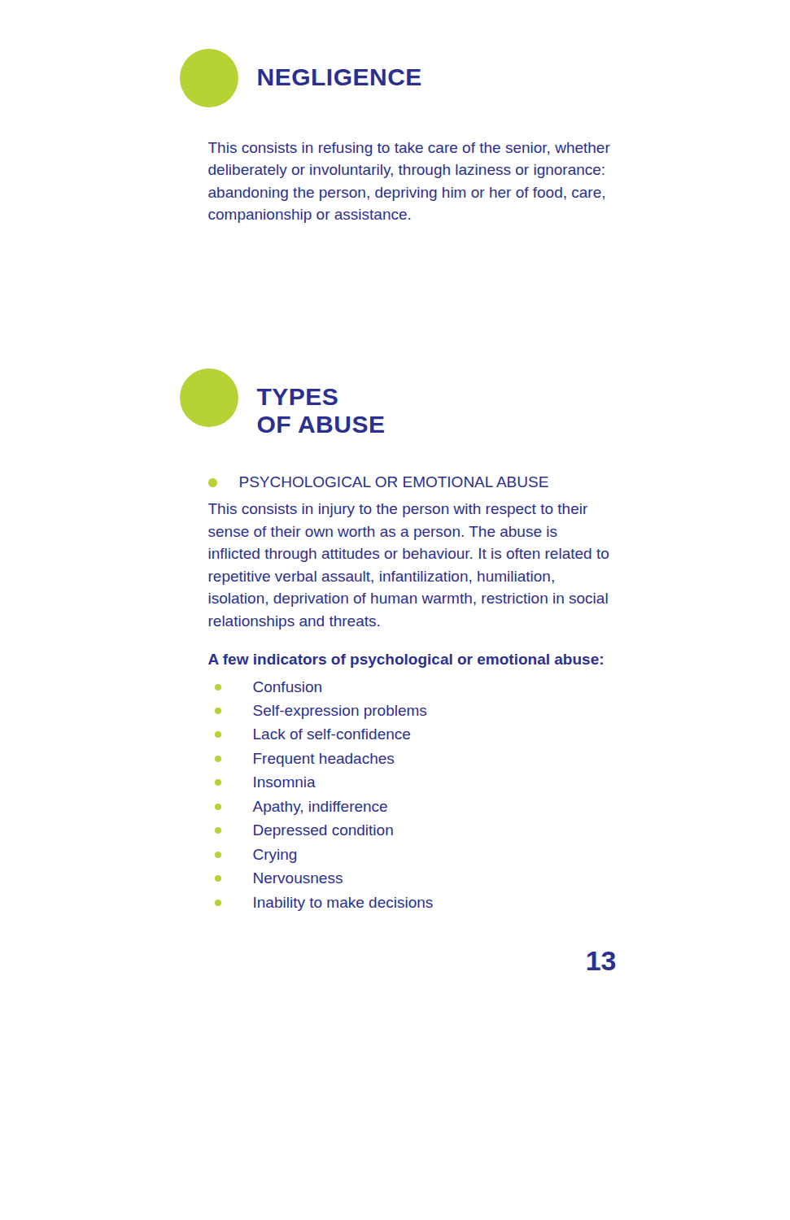NEGLIGENCE
This consists in refusing to take care of the senior, whether deliberately or involuntarily, through laziness or ignorance: abandoning the person, depriving him or her of food, care, companionship or assistance.
TYPES
OF ABUSE
PSYCHOLOGICAL OR EMOTIONAL ABUSE
This consists in injury to the person with respect to their sense of their own worth as a person. The abuse is inflicted through attitudes or behaviour. It is often related to repetitive verbal assault, infantilization, humiliation, isolation, deprivation of human warmth, restriction in social relationships and threats.
A few indicators of psychological or emotional abuse:
Confusion
Self-expression problems
Lack of self-confidence
Frequent headaches
Insomnia
Apathy, indifference
Depressed condition
Crying
Nervousness
Inability to make decisions
13